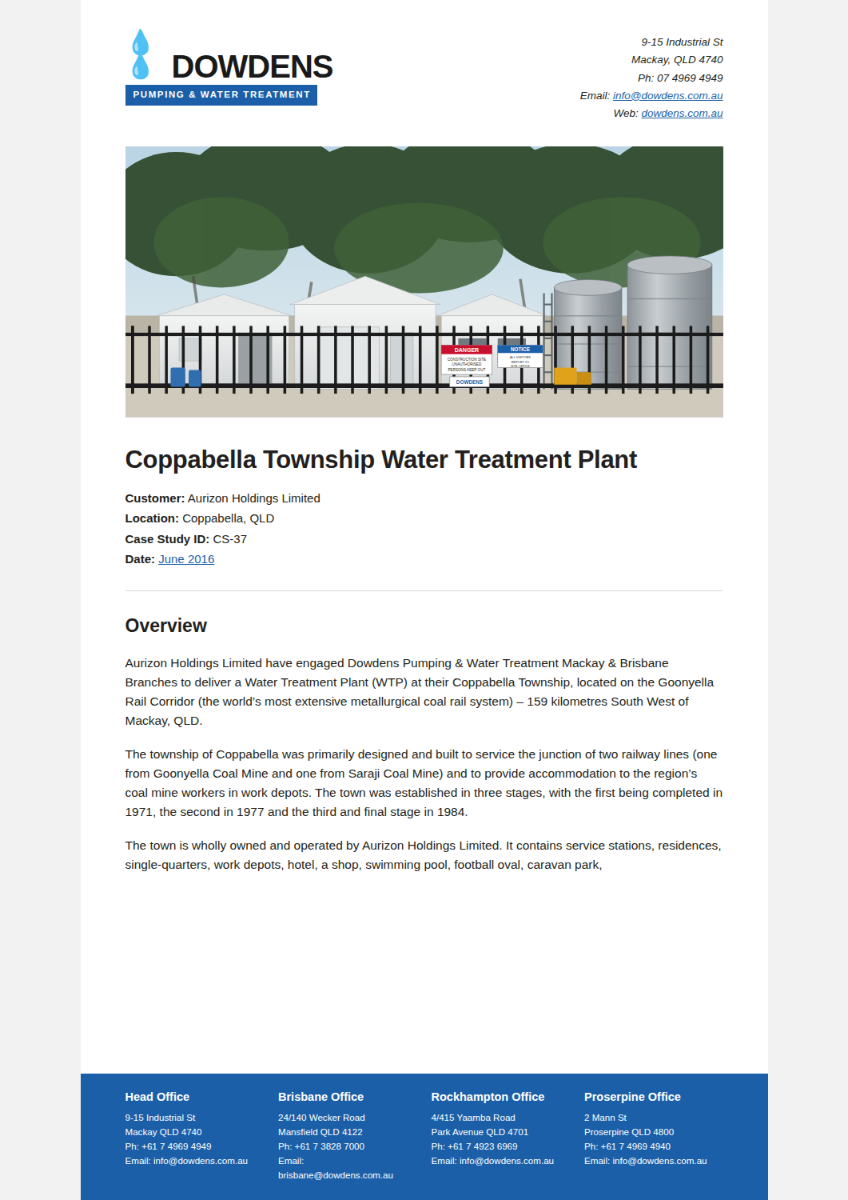💧💧 DOWDENS
Pumping & Water Treatment
9-15 Industrial St
Mackay, QLD 4740
Ph: 07 4969 4949
Email: info@dowdens.com.au
Web: dowdens.com.au
DANGER CONSTRUCTION SITE UNAUTHORISED PERSONS KEEP OUT NOTICE ALL VISITORS REPORT TO SITE OFFICE DOWDENS
Coppabella Township Water Treatment Plant
Customer: Aurizon Holdings Limited
Location: Coppabella, QLD
Case Study ID: CS-37
Date: June 2016
Overview
Aurizon Holdings Limited have engaged Dowdens Pumping & Water Treatment Mackay & Brisbane Branches to deliver a Water Treatment Plant (WTP) at their Coppabella Township, located on the Goonyella Rail Corridor (the world’s most extensive metallurgical coal rail system) – 159 kilometres South West of Mackay, QLD.
The township of Coppabella was primarily designed and built to service the junction of two railway lines (one from Goonyella Coal Mine and one from Saraji Coal Mine) and to provide accommodation to the region’s coal mine workers in work depots. The town was established in three stages, with the first being completed in 1971, the second in 1977 and the third and final stage in 1984.
The town is wholly owned and operated by Aurizon Holdings Limited. It contains service stations, residences, single-quarters, work depots, hotel, a shop, swimming pool, football oval, caravan park,
Head Office
9-15 Industrial St
Mackay QLD 4740
Ph: +61 7 4969 4949
Email: info@dowdens.com.au
Brisbane Office
24/140 Wecker Road
Mansfield QLD 4122
Ph: +61 7 3828 7000
Email: brisbane@dowdens.com.au
Rockhampton Office
4/415 Yaamba Road
Park Avenue QLD 4701
Ph: +61 7 4923 6969
Email: info@dowdens.com.au
Proserpine Office
2 Mann St
Proserpine QLD 4800
Ph: +61 7 4969 4940
Email: info@dowdens.com.au